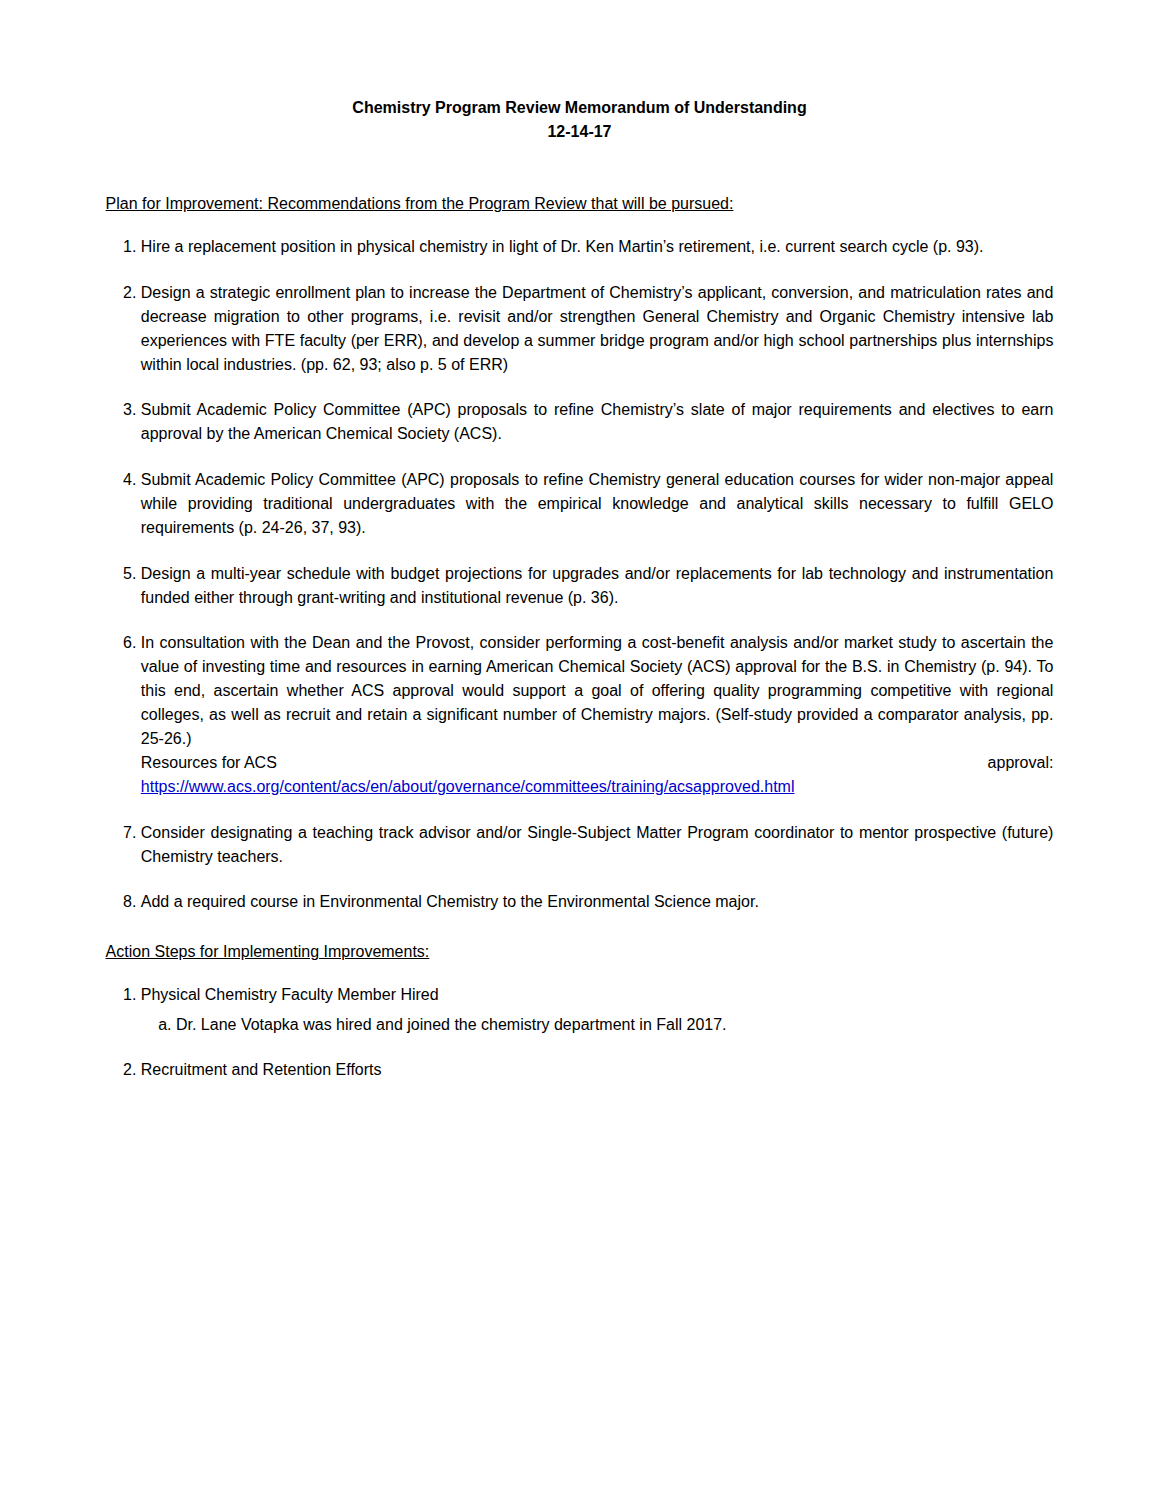Chemistry Program Review Memorandum of Understanding 12-14-17
Plan for Improvement: Recommendations from the Program Review that will be pursued:
Hire a replacement position in physical chemistry in light of Dr. Ken Martin’s retirement, i.e. current search cycle (p. 93).
Design a strategic enrollment plan to increase the Department of Chemistry’s applicant, conversion, and matriculation rates and decrease migration to other programs, i.e. revisit and/or strengthen General Chemistry and Organic Chemistry intensive lab experiences with FTE faculty (per ERR), and develop a summer bridge program and/or high school partnerships plus internships within local industries. (pp. 62, 93; also p. 5 of ERR)
Submit Academic Policy Committee (APC) proposals to refine Chemistry’s slate of major requirements and electives to earn approval by the American Chemical Society (ACS).
Submit Academic Policy Committee (APC) proposals to refine Chemistry general education courses for wider non-major appeal while providing traditional undergraduates with the empirical knowledge and analytical skills necessary to fulfill GELO requirements (p. 24-26, 37, 93).
Design a multi-year schedule with budget projections for upgrades and/or replacements for lab technology and instrumentation funded either through grant-writing and institutional revenue (p. 36).
In consultation with the Dean and the Provost, consider performing a cost-benefit analysis and/or market study to ascertain the value of investing time and resources in earning American Chemical Society (ACS) approval for the B.S. in Chemistry (p. 94). To this end, ascertain whether ACS approval would support a goal of offering quality programming competitive with regional colleges, as well as recruit and retain a significant number of Chemistry majors. (Self-study provided a comparator analysis, pp. 25-26.) Resources for ACS approval: https://www.acs.org/content/acs/en/about/governance/committees/training/acsapproved.html
Consider designating a teaching track advisor and/or Single-Subject Matter Program coordinator to mentor prospective (future) Chemistry teachers.
Add a required course in Environmental Chemistry to the Environmental Science major.
Action Steps for Implementing Improvements:
Physical Chemistry Faculty Member Hired
Dr. Lane Votapka was hired and joined the chemistry department in Fall 2017.
Recruitment and Retention Efforts